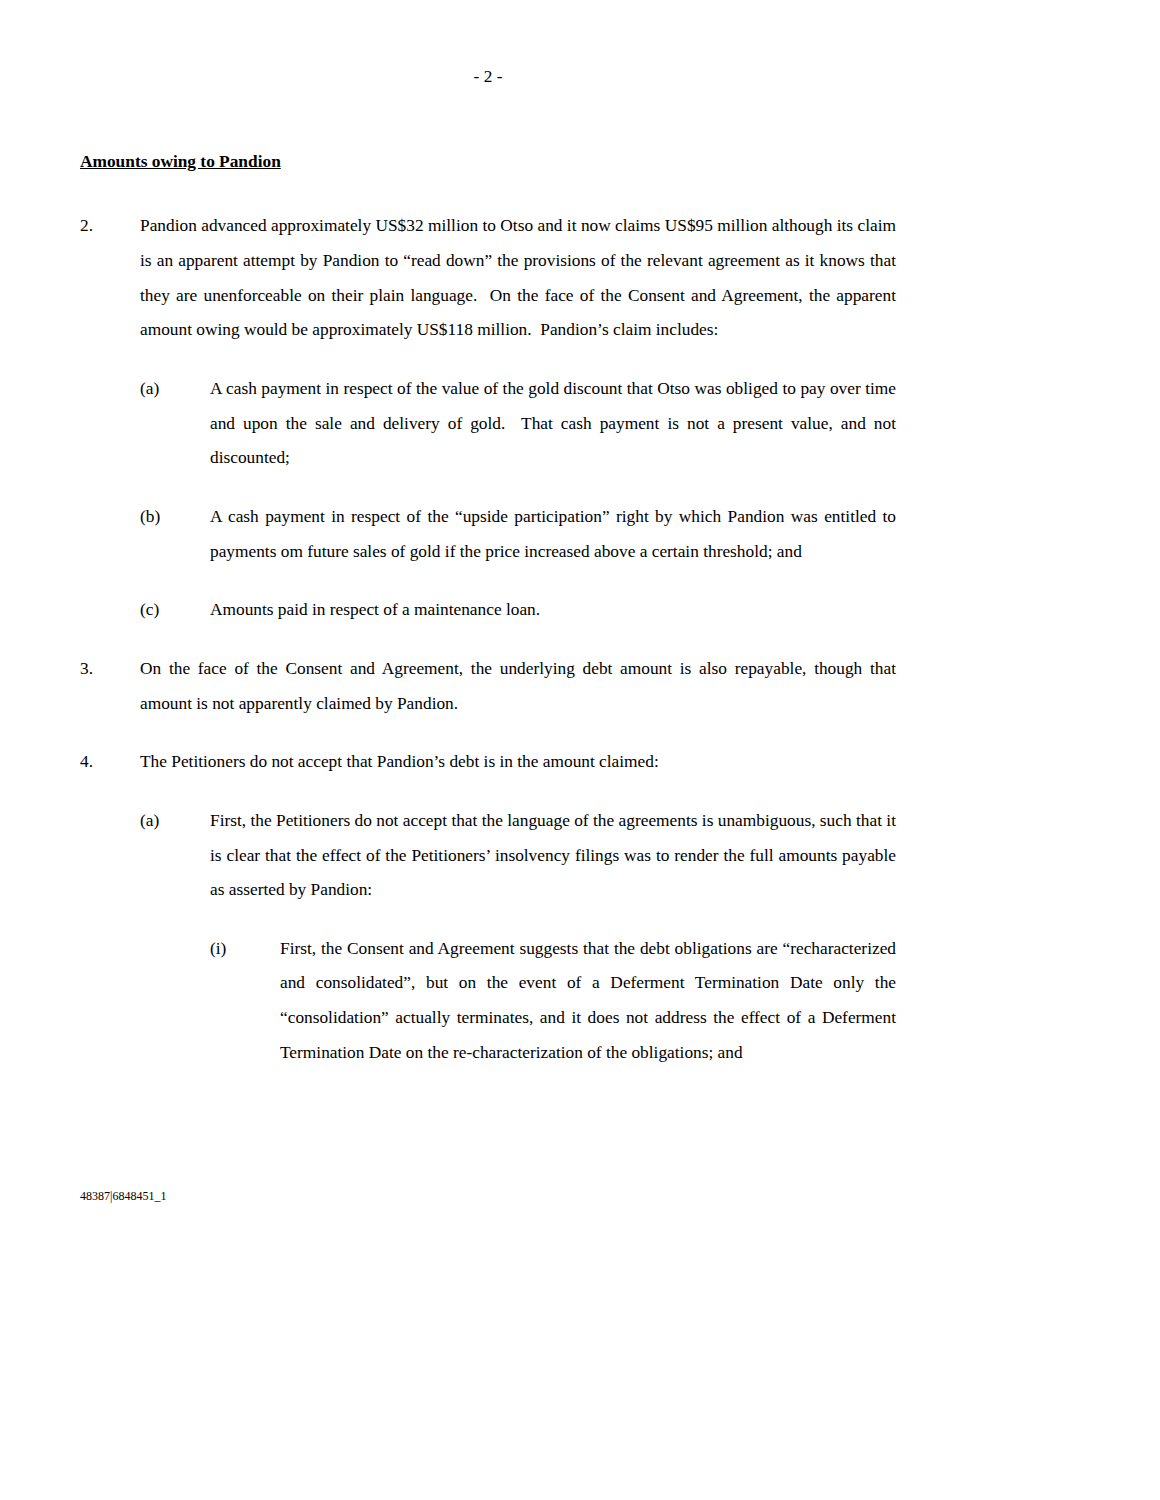- 2 -
Amounts owing to Pandion
2.
Pandion advanced approximately US$32 million to Otso and it now claims US$95 million although its claim is an apparent attempt by Pandion to “read down” the provisions of the relevant agreement as it knows that they are unenforceable on their plain language. On the face of the Consent and Agreement, the apparent amount owing would be approximately US$118 million. Pandion’s claim includes:
(a)
A cash payment in respect of the value of the gold discount that Otso was obliged to pay over time and upon the sale and delivery of gold. That cash payment is not a present value, and not discounted;
(b)
A cash payment in respect of the “upside participation” right by which Pandion was entitled to payments om future sales of gold if the price increased above a certain threshold; and
(c)
Amounts paid in respect of a maintenance loan.
3.
On the face of the Consent and Agreement, the underlying debt amount is also repayable, though that amount is not apparently claimed by Pandion.
4.
The Petitioners do not accept that Pandion’s debt is in the amount claimed:
(a)
First, the Petitioners do not accept that the language of the agreements is unambiguous, such that it is clear that the effect of the Petitioners’ insolvency filings was to render the full amounts payable as asserted by Pandion:
(i)
First, the Consent and Agreement suggests that the debt obligations are “recharacterized and consolidated”, but on the event of a Deferment Termination Date only the “consolidation” actually terminates, and it does not address the effect of a Deferment Termination Date on the re-characterization of the obligations; and
48387|6848451_1